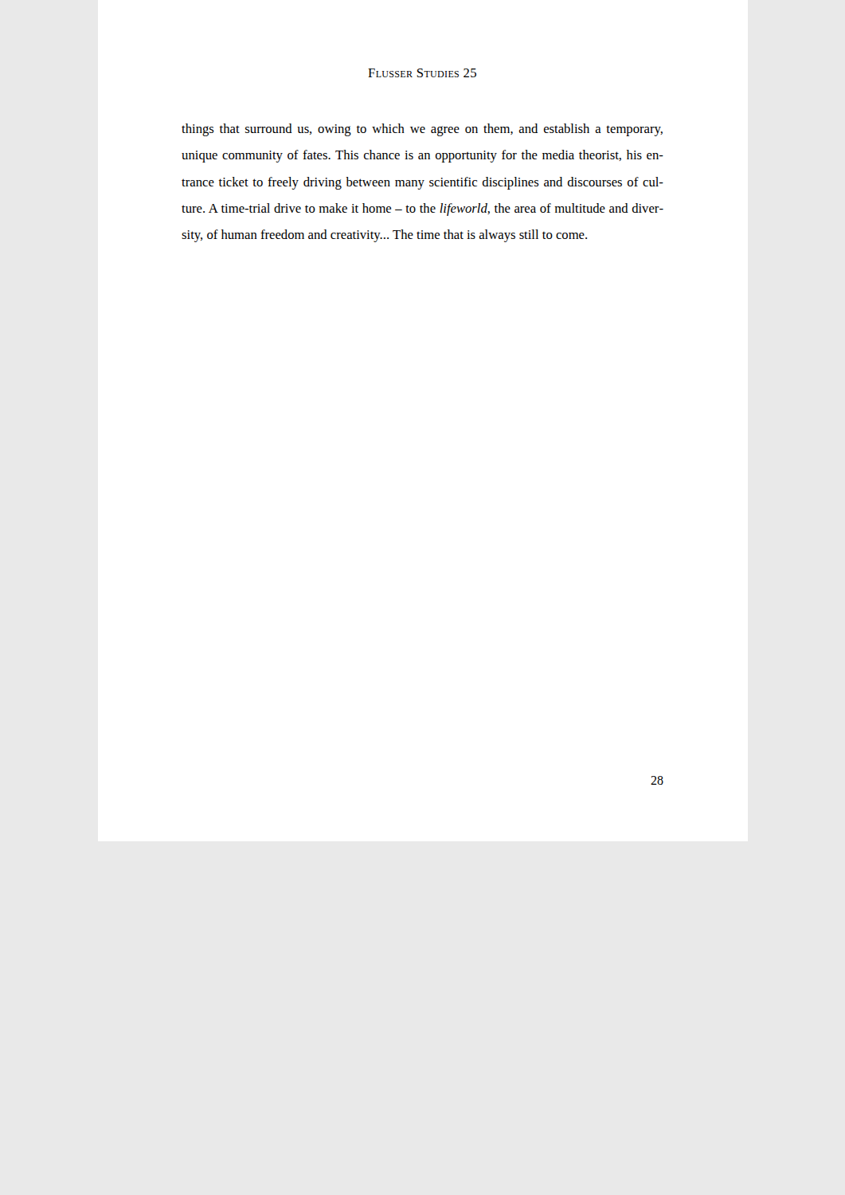Flusser Studies 25
things that surround us, owing to which we agree on them, and establish a temporary, unique community of fates. This chance is an opportunity for the media theorist, his entrance ticket to freely driving between many scientific disciplines and discourses of culture. A time-trial drive to make it home – to the lifeworld, the area of multitude and diversity, of human freedom and creativity... The time that is always still to come.
28